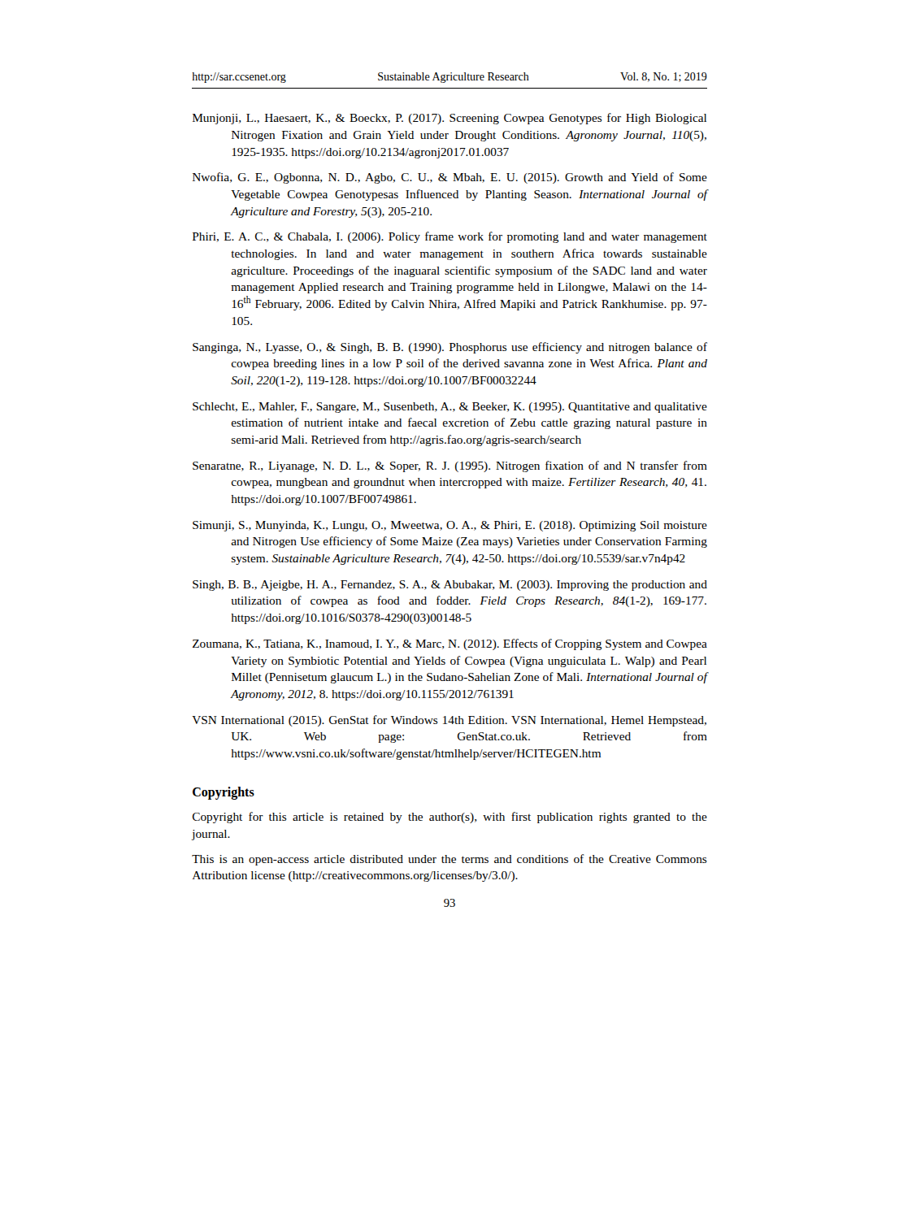http://sar.ccsenet.org Sustainable Agriculture Research Vol. 8, No. 1; 2019
Munjonji, L., Haesaert, K., & Boeckx, P. (2017). Screening Cowpea Genotypes for High Biological Nitrogen Fixation and Grain Yield under Drought Conditions. Agronomy Journal, 110(5), 1925-1935. https://doi.org/10.2134/agronj2017.01.0037
Nwofia, G. E., Ogbonna, N. D., Agbo, C. U., & Mbah, E. U. (2015). Growth and Yield of Some Vegetable Cowpea Genotypesas Influenced by Planting Season. International Journal of Agriculture and Forestry, 5(3), 205-210.
Phiri, E. A. C., & Chabala, I. (2006). Policy frame work for promoting land and water management technologies. In land and water management in southern Africa towards sustainable agriculture. Proceedings of the inaguaral scientific symposium of the SADC land and water management Applied research and Training programme held in Lilongwe, Malawi on the 14-16th February, 2006. Edited by Calvin Nhira, Alfred Mapiki and Patrick Rankhumise. pp. 97-105.
Sanginga, N., Lyasse, O., & Singh, B. B. (1990). Phosphorus use efficiency and nitrogen balance of cowpea breeding lines in a low P soil of the derived savanna zone in West Africa. Plant and Soil, 220(1-2), 119-128. https://doi.org/10.1007/BF00032244
Schlecht, E., Mahler, F., Sangare, M., Susenbeth, A., & Beeker, K. (1995). Quantitative and qualitative estimation of nutrient intake and faecal excretion of Zebu cattle grazing natural pasture in semi-arid Mali. Retrieved from http://agris.fao.org/agris-search/search
Senaratne, R., Liyanage, N. D. L., & Soper, R. J. (1995). Nitrogen fixation of and N transfer from cowpea, mungbean and groundnut when intercropped with maize. Fertilizer Research, 40, 41. https://doi.org/10.1007/BF00749861.
Simunji, S., Munyinda, K., Lungu, O., Mweetwa, O. A., & Phiri, E. (2018). Optimizing Soil moisture and Nitrogen Use efficiency of Some Maize (Zea mays) Varieties under Conservation Farming system. Sustainable Agriculture Research, 7(4), 42-50. https://doi.org/10.5539/sar.v7n4p42
Singh, B. B., Ajeigbe, H. A., Fernandez, S. A., & Abubakar, M. (2003). Improving the production and utilization of cowpea as food and fodder. Field Crops Research, 84(1-2), 169-177. https://doi.org/10.1016/S0378-4290(03)00148-5
Zoumana, K., Tatiana, K., Inamoud, I. Y., & Marc, N. (2012). Effects of Cropping System and Cowpea Variety on Symbiotic Potential and Yields of Cowpea (Vigna unguiculata L. Walp) and Pearl Millet (Pennisetum glaucum L.) in the Sudano-Sahelian Zone of Mali. International Journal of Agronomy, 2012, 8. https://doi.org/10.1155/2012/761391
VSN International (2015). GenStat for Windows 14th Edition. VSN International, Hemel Hempstead, UK. Web page: GenStat.co.uk. Retrieved from https://www.vsni.co.uk/software/genstat/htmlhelp/server/HCITEGEN.htm
Copyrights
Copyright for this article is retained by the author(s), with first publication rights granted to the journal.
This is an open-access article distributed under the terms and conditions of the Creative Commons Attribution license (http://creativecommons.org/licenses/by/3.0/).
93